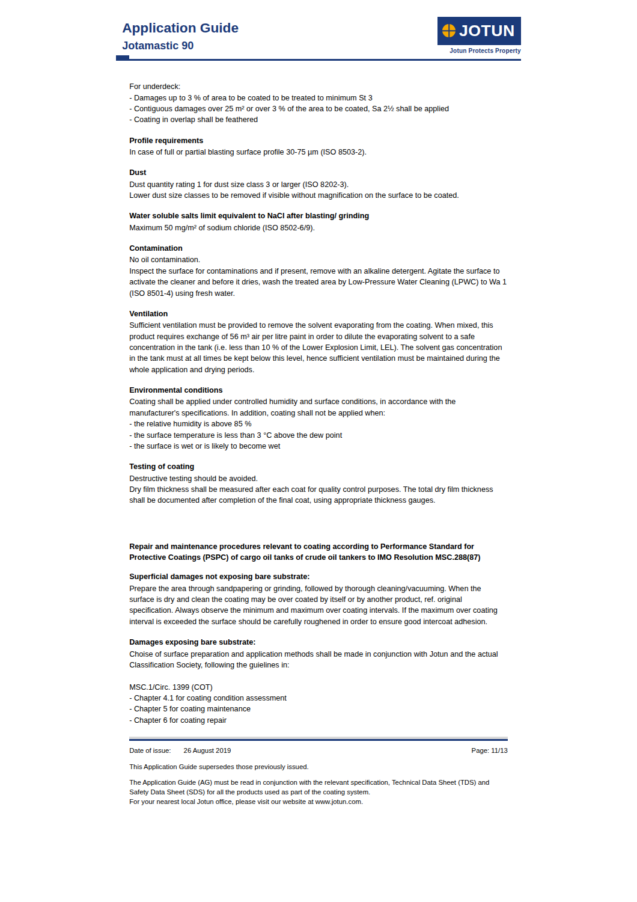Application Guide
Jotamastic 90
JOTUN
Jotun Protects Property
For underdeck:
- Damages up to 3 % of area to be coated to be treated to minimum St 3
- Contiguous damages over 25 m² or over 3 % of the area to be coated, Sa 2½ shall be applied
- Coating in overlap shall be feathered
Profile requirements
In case of full or partial blasting surface profile 30-75 µm (ISO 8503-2).
Dust
Dust quantity rating 1 for dust size class 3 or larger (ISO 8202-3).
Lower dust size classes to be removed if visible without magnification on the surface to be coated.
Water soluble salts limit equivalent to NaCl after blasting/ grinding
Maximum 50 mg/m² of sodium chloride (ISO 8502-6/9).
Contamination
No oil contamination.
Inspect the surface for contaminations and if present, remove with an alkaline detergent. Agitate the surface to activate the cleaner and before it dries, wash the treated area by Low-Pressure Water Cleaning (LPWC) to Wa 1 (ISO 8501-4) using fresh water.
Ventilation
Sufficient ventilation must be provided to remove the solvent evaporating from the coating. When mixed, this product requires exchange of 56 m³ air per litre paint in order to dilute the evaporating solvent to a safe concentration in the tank (i.e. less than 10 % of the Lower Explosion Limit, LEL). The solvent gas concentration in the tank must at all times be kept below this level, hence sufficient ventilation must be maintained during the whole application and drying periods.
Environmental conditions
Coating shall be applied under controlled humidity and surface conditions, in accordance with the manufacturer's specifications. In addition, coating shall not be applied when:
- the relative humidity is above 85 %
- the surface temperature is less than 3 °C above the dew point
- the surface is wet or is likely to become wet
Testing of coating
Destructive testing should be avoided.
Dry film thickness shall be measured after each coat for quality control purposes. The total dry film thickness shall be documented after completion of the final coat, using appropriate thickness gauges.
Repair and maintenance procedures relevant to coating according to Performance Standard for Protective Coatings (PSPC) of cargo oil tanks of crude oil tankers to IMO Resolution MSC.288(87)
Superficial damages not exposing bare substrate:
Prepare the area through sandpapering or grinding, followed by thorough cleaning/vacuuming. When the surface is dry and clean the coating may be over coated by itself or by another product, ref. original specification. Always observe the minimum and maximum over coating intervals. If the maximum over coating interval is exceeded the surface should be carefully roughened in order to ensure good intercoat adhesion.
Damages exposing bare substrate:
Choise of surface preparation and application methods shall be made in conjunction with Jotun and the actual Classification Society, following the guielines in:
MSC.1/Circ. 1399 (COT)
- Chapter 4.1 for coating condition assessment
- Chapter 5 for coating maintenance
- Chapter 6 for coating repair
Date of issue: 26 August 2019
Page: 11/13
This Application Guide supersedes those previously issued.
The Application Guide (AG) must be read in conjunction with the relevant specification, Technical Data Sheet (TDS) and Safety Data Sheet (SDS) for all the products used as part of the coating system.
For your nearest local Jotun office, please visit our website at www.jotun.com.